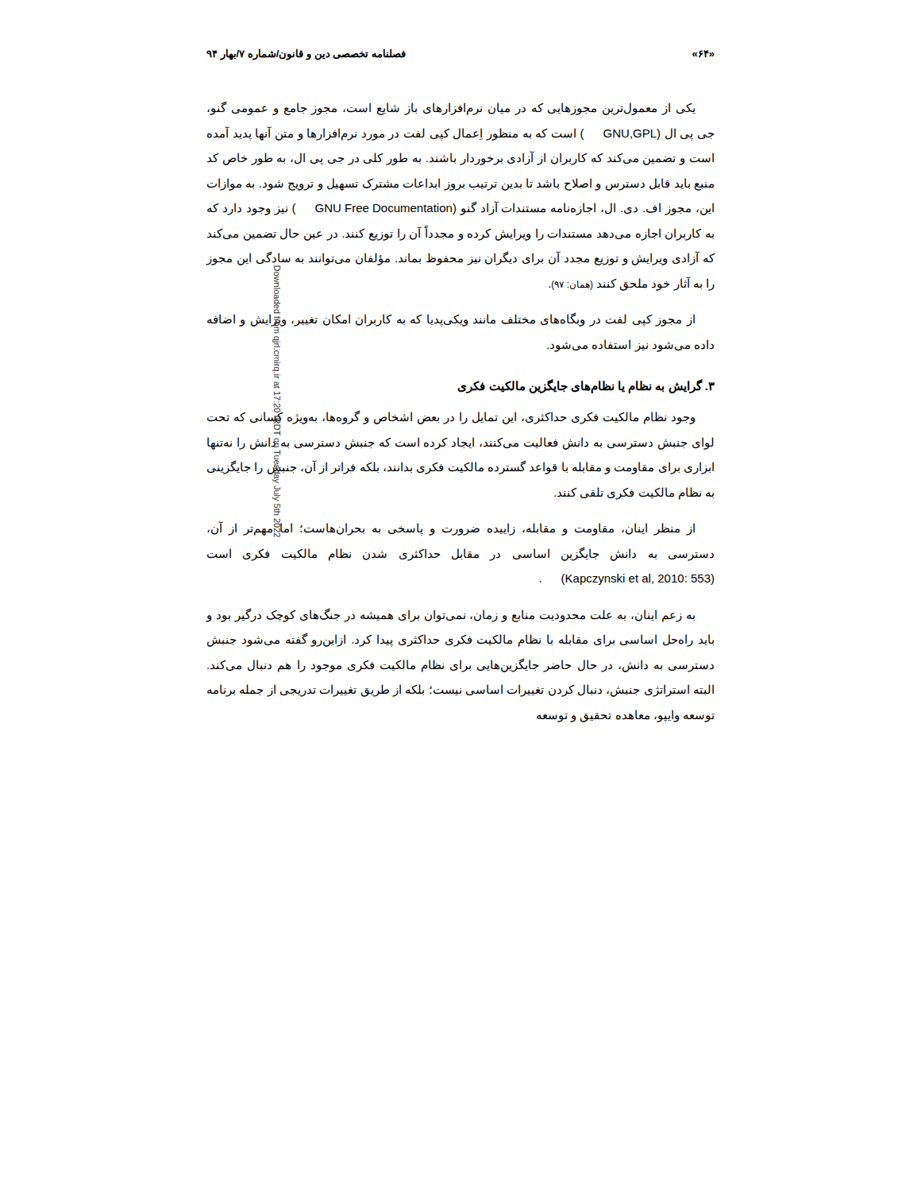Downloaded from qjrl.cmirq.ir at 17:20 IRDT on Tuesday July 5th 2022
«۶۴» فصلنامه تخصصی دین و قانون/شماره ۷/بهار ۹۴
یکی از معمول‌ترین مجوزهایی که در میان نرم‌افزارهای باز شایع است، مجوز جامع و عمومی گنو، جی پی ال (GNU,GPL) است که به منظور اِعمال کپی لفت در مورد نرم‌افزارها و متن آنها پدید آمده است و تضمین می‌کند که کاربران از آزادی برخوردار باشند. به طور کلی در جی پی ال، به طور خاص کد منبع باید قابل دسترس و اصلاح باشد تا بدین ترتیب بروز ابداعات مشترک تسهیل و ترویج شود. به موازات این، مجوز اف. دی. ال، اجازه‌نامه مستندات آزاد گنو (GNU Free Documentation) نیز وجود دارد که به کاربران اجازه می‌دهد مستندات را ویرایش کرده و مجدداً آن را توزیع کنند. در عین حال تضمین می‌کند که آزادی ویرایش و توزیع مجدد آن برای دیگران نیز محفوظ بماند. مؤلفان می‌توانند به سادگی این مجوز را به آثار خود ملحق کنند (همان: ۹۷).
از مجوز کپی لفت در وبگاه‌های مختلف مانند ویکی‌پدیا که به کاربران امکان تغییر، ویرایش و اضافه داده می‌شود نیز استفاده می‌شود.
۳. گرایش به نظام یا نظام‌های جایگزین مالکیت فکری
وجود نظام مالکیت فکری حداکثری، این تمایل را در بعض اشخاص و گروه‌ها، به‌ویژه کسانی که تحت لوای جنبش دسترسی به دانش فعالیت می‌کنند، ایجاد کرده است که جنبش دسترسی به دانش را نه‌تنها ابزاری برای مقاومت و مقابله با قواعد گسترده مالکیت فکری بدانند، بلکه فراتر از آن، جنبش را جایگزینی به نظام مالکیت فکری تلقی کنند.
از منظر اینان، مقاومت و مقابله، زاییده ضرورت و پاسخی به بحران‌هاست؛ اما مهم‌تر از آن، دسترسی به دانش جایگزین اساسی در مقابل حداکثری شدن نظام مالکیت فکری است (Kapczynski et al, 2010: 553).
به زعم اینان، به علت محدودیت منابع و زمان، نمی‌توان برای همیشه در جنگ‌های کوچک درگیر بود و باید راه‌حل اساسی برای مقابله با نظام مالکیت فکری حداکثری پیدا کرد. ازاین‌رو گفته می‌شود جنبش دسترسی به دانش، در حال حاضر جایگزین‌هایی برای نظام مالکیت فکری موجود را هم دنبال می‌کند. البته استراتژی جنبش، دنبال کردن تغییرات اساسی نیست؛ بلکه از طریق تغییرات تدریجی از جمله برنامه توسعه وایپو، معاهده تحقیق و توسعه